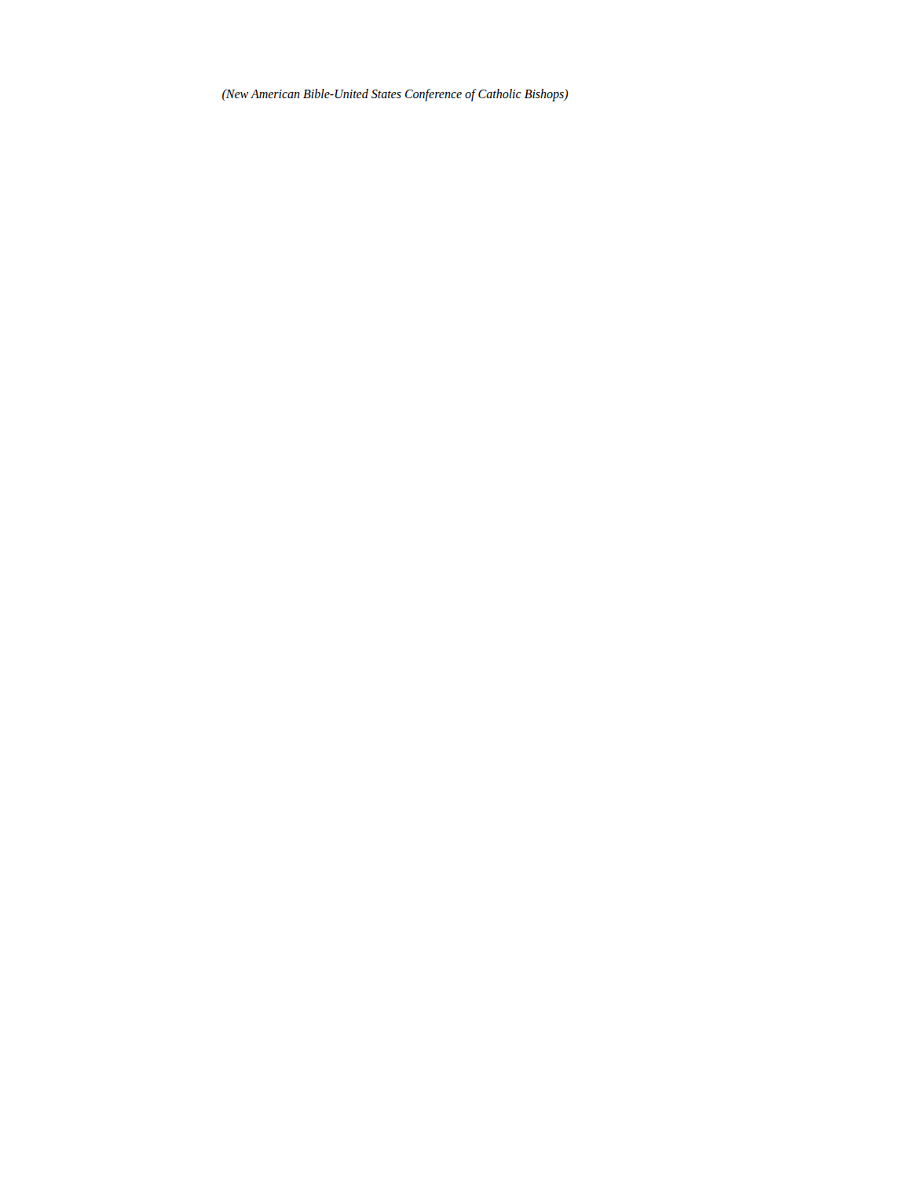(New American Bible-United States Conference of Catholic Bishops)